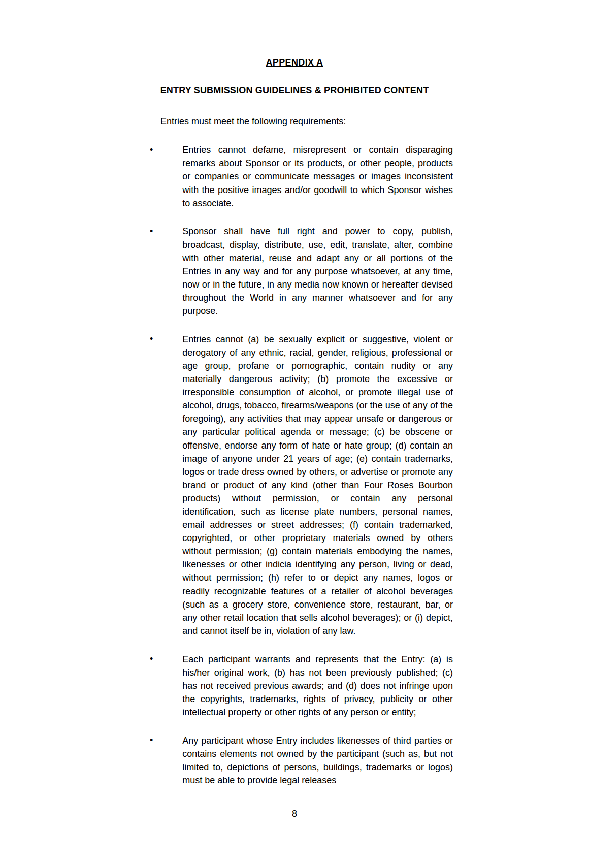APPENDIX A
ENTRY SUBMISSION GUIDELINES & PROHIBITED CONTENT
Entries must meet the following requirements:
Entries cannot defame, misrepresent or contain disparaging remarks about Sponsor or its products, or other people, products or companies or communicate messages or images inconsistent with the positive images and/or goodwill to which Sponsor wishes to associate.
Sponsor shall have full right and power to copy, publish, broadcast, display, distribute, use, edit, translate, alter, combine with other material, reuse and adapt any or all portions of the Entries in any way and for any purpose whatsoever, at any time, now or in the future, in any media now known or hereafter devised throughout the World in any manner whatsoever and for any purpose.
Entries cannot (a) be sexually explicit or suggestive, violent or derogatory of any ethnic, racial, gender, religious, professional or age group, profane or pornographic, contain nudity or any materially dangerous activity; (b) promote the excessive or irresponsible consumption of alcohol, or promote illegal use of alcohol, drugs, tobacco, firearms/weapons (or the use of any of the foregoing), any activities that may appear unsafe or dangerous or any particular political agenda or message; (c) be obscene or offensive, endorse any form of hate or hate group; (d) contain an image of anyone under 21 years of age; (e) contain trademarks, logos or trade dress owned by others, or advertise or promote any brand or product of any kind (other than Four Roses Bourbon products) without permission, or contain any personal identification, such as license plate numbers, personal names, email addresses or street addresses; (f) contain trademarked, copyrighted, or other proprietary materials owned by others without permission; (g) contain materials embodying the names, likenesses or other indicia identifying any person, living or dead, without permission; (h) refer to or depict any names, logos or readily recognizable features of a retailer of alcohol beverages (such as a grocery store, convenience store, restaurant, bar, or any other retail location that sells alcohol beverages); or (i) depict, and cannot itself be in, violation of any law.
Each participant warrants and represents that the Entry: (a) is his/her original work, (b) has not been previously published; (c) has not received previous awards; and (d) does not infringe upon the copyrights, trademarks, rights of privacy, publicity or other intellectual property or other rights of any person or entity;
Any participant whose Entry includes likenesses of third parties or contains elements not owned by the participant (such as, but not limited to, depictions of persons, buildings, trademarks or logos) must be able to provide legal releases
8